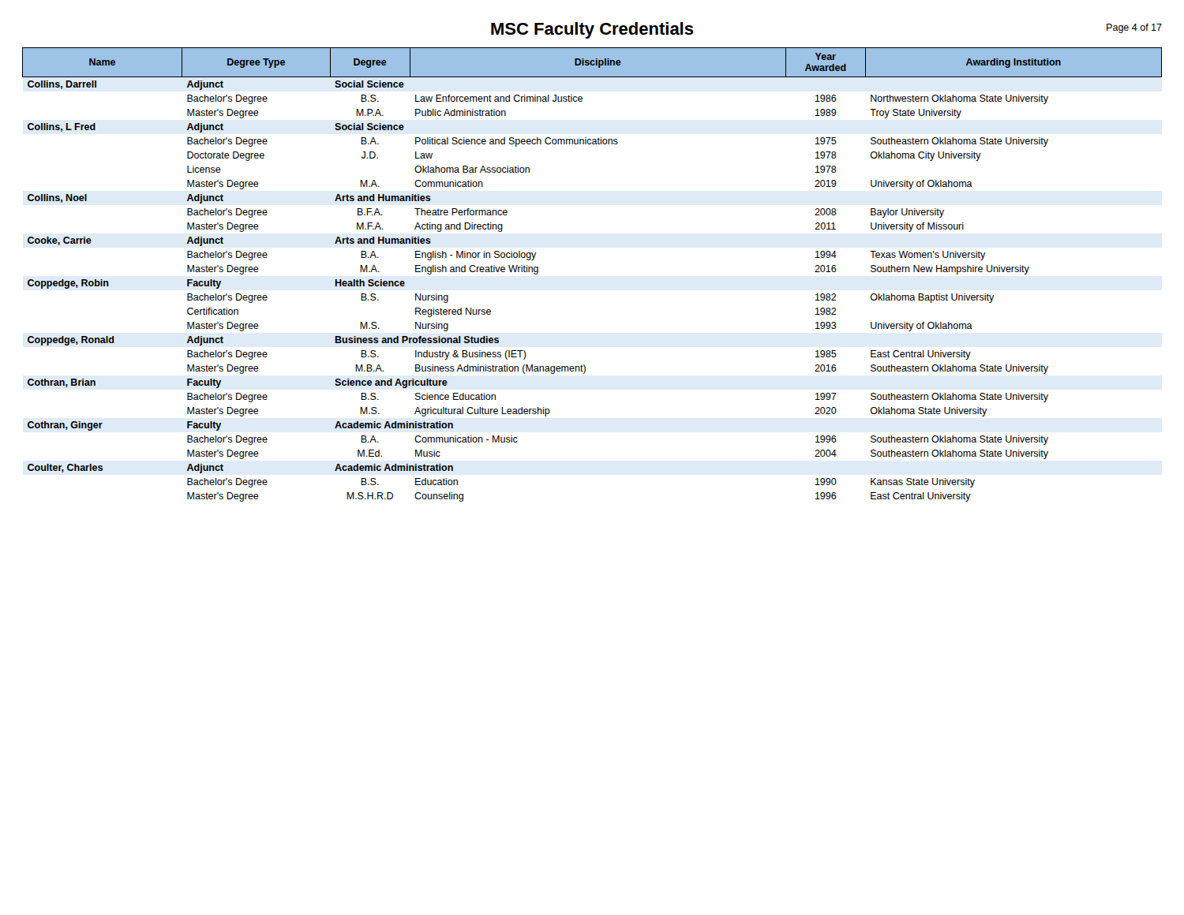MSC Faculty Credentials
Page 4 of 17
| Name | Degree Type | Degree | Discipline | Year Awarded | Awarding Institution |
| --- | --- | --- | --- | --- | --- |
| Collins, Darrell | Adjunct | Social Science |
| | Bachelor's Degree | B.S. | Law Enforcement and Criminal Justice | 1986 | Northwestern Oklahoma State University |
| | Master's Degree | M.P.A. | Public Administration | 1989 | Troy State University |
| Collins, L Fred | Adjunct | Social Science |
| | Bachelor's Degree | B.A. | Political Science and Speech Communications | 1975 | Southeastern Oklahoma State University |
| | Doctorate Degree | J.D. | Law | 1978 | Oklahoma City University |
| | License | | Oklahoma Bar Association | 1978 | |
| | Master's Degree | M.A. | Communication | 2019 | University of Oklahoma |
| Collins, Noel | Adjunct | Arts and Humanities |
| | Bachelor's Degree | B.F.A. | Theatre Performance | 2008 | Baylor University |
| | Master's Degree | M.F.A. | Acting and Directing | 2011 | University of Missouri |
| Cooke, Carrie | Adjunct | Arts and Humanities |
| | Bachelor's Degree | B.A. | English - Minor in Sociology | 1994 | Texas Women's University |
| | Master's Degree | M.A. | English and Creative Writing | 2016 | Southern New Hampshire University |
| Coppedge, Robin | Faculty | Health Science |
| | Bachelor's Degree | B.S. | Nursing | 1982 | Oklahoma Baptist University |
| | Certification | | Registered Nurse | 1982 | |
| | Master's Degree | M.S. | Nursing | 1993 | University of Oklahoma |
| Coppedge, Ronald | Adjunct | Business and Professional Studies |
| | Bachelor's Degree | B.S. | Industry & Business (IET) | 1985 | East Central University |
| | Master's Degree | M.B.A. | Business Administration (Management) | 2016 | Southeastern Oklahoma State University |
| Cothran, Brian | Faculty | Science and Agriculture |
| | Bachelor's Degree | B.S. | Science Education | 1997 | Southeastern Oklahoma State University |
| | Master's Degree | M.S. | Agricultural Culture Leadership | 2020 | Oklahoma State University |
| Cothran, Ginger | Faculty | Academic Administration |
| | Bachelor's Degree | B.A. | Communication - Music | 1996 | Southeastern Oklahoma State University |
| | Master's Degree | M.Ed. | Music | 2004 | Southeastern Oklahoma State University |
| Coulter, Charles | Adjunct | Academic Administration |
| | Bachelor's Degree | B.S. | Education | 1990 | Kansas State University |
| | Master's Degree | M.S.H.R.D | Counseling | 1996 | East Central University |